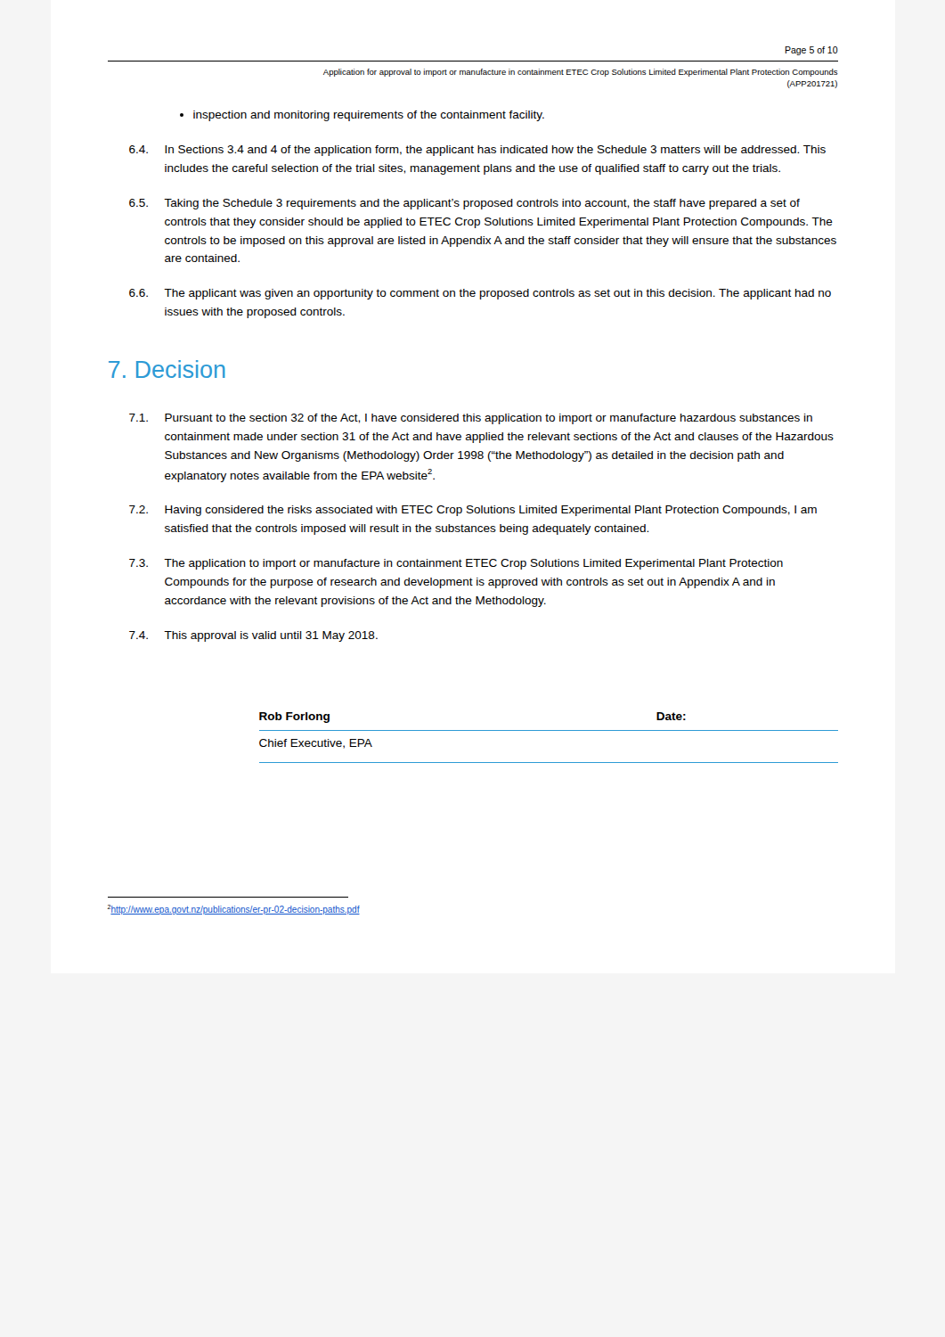Page 5 of 10
Application for approval to import or manufacture in containment ETEC Crop Solutions Limited Experimental Plant Protection Compounds
(APP201721)
inspection and monitoring requirements of the containment facility.
6.4.
In Sections 3.4 and 4 of the application form, the applicant has indicated how the Schedule 3 matters will be addressed. This includes the careful selection of the trial sites, management plans and the use of qualified staff to carry out the trials.
6.5.
Taking the Schedule 3 requirements and the applicant’s proposed controls into account, the staff have prepared a set of controls that they consider should be applied to ETEC Crop Solutions Limited Experimental Plant Protection Compounds. The controls to be imposed on this approval are listed in Appendix A and the staff consider that they will ensure that the substances are contained.
6.6.
The applicant was given an opportunity to comment on the proposed controls as set out in this decision. The applicant had no issues with the proposed controls.
7. Decision
7.1.
Pursuant to the section 32 of the Act, I have considered this application to import or manufacture hazardous substances in containment made under section 31 of the Act and have applied the relevant sections of the Act and clauses of the Hazardous Substances and New Organisms (Methodology) Order 1998 (“the Methodology”) as detailed in the decision path and explanatory notes available from the EPA website2.
7.2.
Having considered the risks associated with ETEC Crop Solutions Limited Experimental Plant Protection Compounds, I am satisfied that the controls imposed will result in the substances being adequately contained.
7.3.
The application to import or manufacture in containment ETEC Crop Solutions Limited Experimental Plant Protection Compounds for the purpose of research and development is approved with controls as set out in Appendix A and in accordance with the relevant provisions of the Act and the Methodology.
7.4.
This approval is valid until 31 May 2018.
Rob Forlong Date:
Chief Executive, EPA
2http://www.epa.govt.nz/publications/er-pr-02-decision-paths.pdf